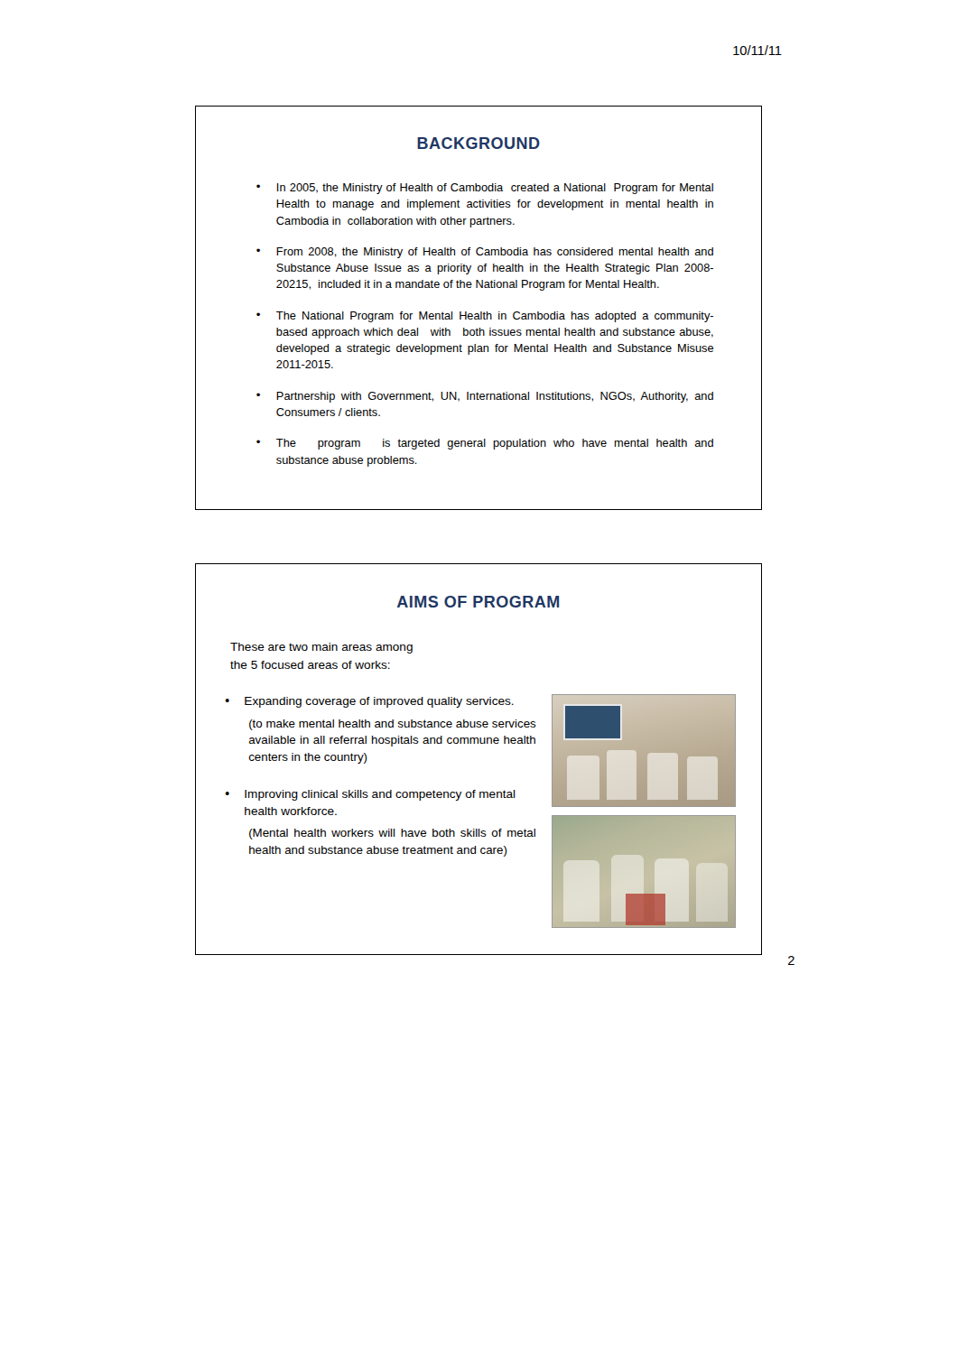10/11/11
BACKGROUND
In 2005, the Ministry of Health of Cambodia created a National Program for Mental Health to manage and implement activities for development in mental health in Cambodia in collaboration with other partners.
From 2008, the Ministry of Health of Cambodia has considered mental health and Substance Abuse Issue as a priority of health in the Health Strategic Plan 2008-20215, included it in a mandate of the National Program for Mental Health.
The National Program for Mental Health in Cambodia has adopted a community-based approach which deal with both issues mental health and substance abuse, developed a strategic development plan for Mental Health and Substance Misuse 2011-2015.
Partnership with Government, UN, International Institutions, NGOs, Authority, and Consumers / clients.
The program is targeted general population who have mental health and substance abuse problems.
AIMS OF PROGRAM
These are two main areas among
the 5 focused areas of works:
Expanding coverage of improved quality services. (to make mental health and substance abuse services available in all referral hospitals and commune health centers in the country)
Improving clinical skills and competency of mental health workforce. (Mental health workers will have both skills of metal health and substance abuse treatment and care)
2